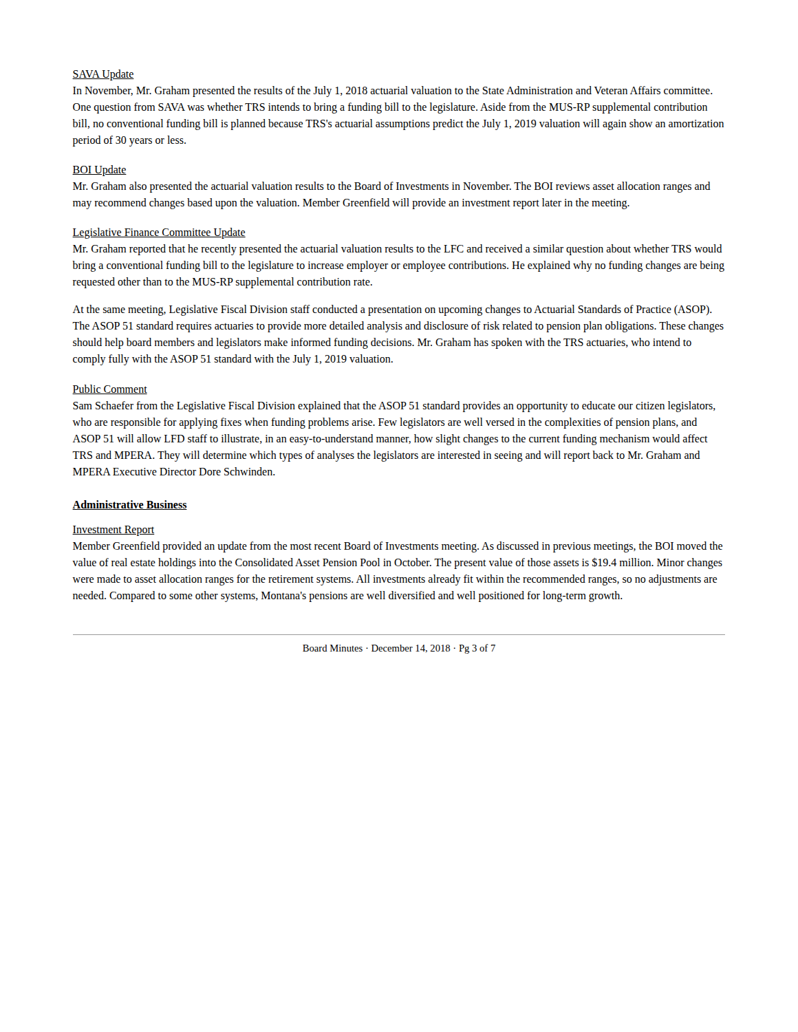SAVA Update
In November, Mr. Graham presented the results of the July 1, 2018 actuarial valuation to the State Administration and Veteran Affairs committee. One question from SAVA was whether TRS intends to bring a funding bill to the legislature. Aside from the MUS-RP supplemental contribution bill, no conventional funding bill is planned because TRS's actuarial assumptions predict the July 1, 2019 valuation will again show an amortization period of 30 years or less.
BOI Update
Mr. Graham also presented the actuarial valuation results to the Board of Investments in November. The BOI reviews asset allocation ranges and may recommend changes based upon the valuation. Member Greenfield will provide an investment report later in the meeting.
Legislative Finance Committee Update
Mr. Graham reported that he recently presented the actuarial valuation results to the LFC and received a similar question about whether TRS would bring a conventional funding bill to the legislature to increase employer or employee contributions. He explained why no funding changes are being requested other than to the MUS-RP supplemental contribution rate.
At the same meeting, Legislative Fiscal Division staff conducted a presentation on upcoming changes to Actuarial Standards of Practice (ASOP). The ASOP 51 standard requires actuaries to provide more detailed analysis and disclosure of risk related to pension plan obligations. These changes should help board members and legislators make informed funding decisions. Mr. Graham has spoken with the TRS actuaries, who intend to comply fully with the ASOP 51 standard with the July 1, 2019 valuation.
Public Comment
Sam Schaefer from the Legislative Fiscal Division explained that the ASOP 51 standard provides an opportunity to educate our citizen legislators, who are responsible for applying fixes when funding problems arise. Few legislators are well versed in the complexities of pension plans, and ASOP 51 will allow LFD staff to illustrate, in an easy-to-understand manner, how slight changes to the current funding mechanism would affect TRS and MPERA. They will determine which types of analyses the legislators are interested in seeing and will report back to Mr. Graham and MPERA Executive Director Dore Schwinden.
Administrative Business
Investment Report
Member Greenfield provided an update from the most recent Board of Investments meeting. As discussed in previous meetings, the BOI moved the value of real estate holdings into the Consolidated Asset Pension Pool in October. The present value of those assets is $19.4 million. Minor changes were made to asset allocation ranges for the retirement systems. All investments already fit within the recommended ranges, so no adjustments are needed. Compared to some other systems, Montana's pensions are well diversified and well positioned for long-term growth.
Board Minutes · December 14, 2018 · Pg 3 of 7